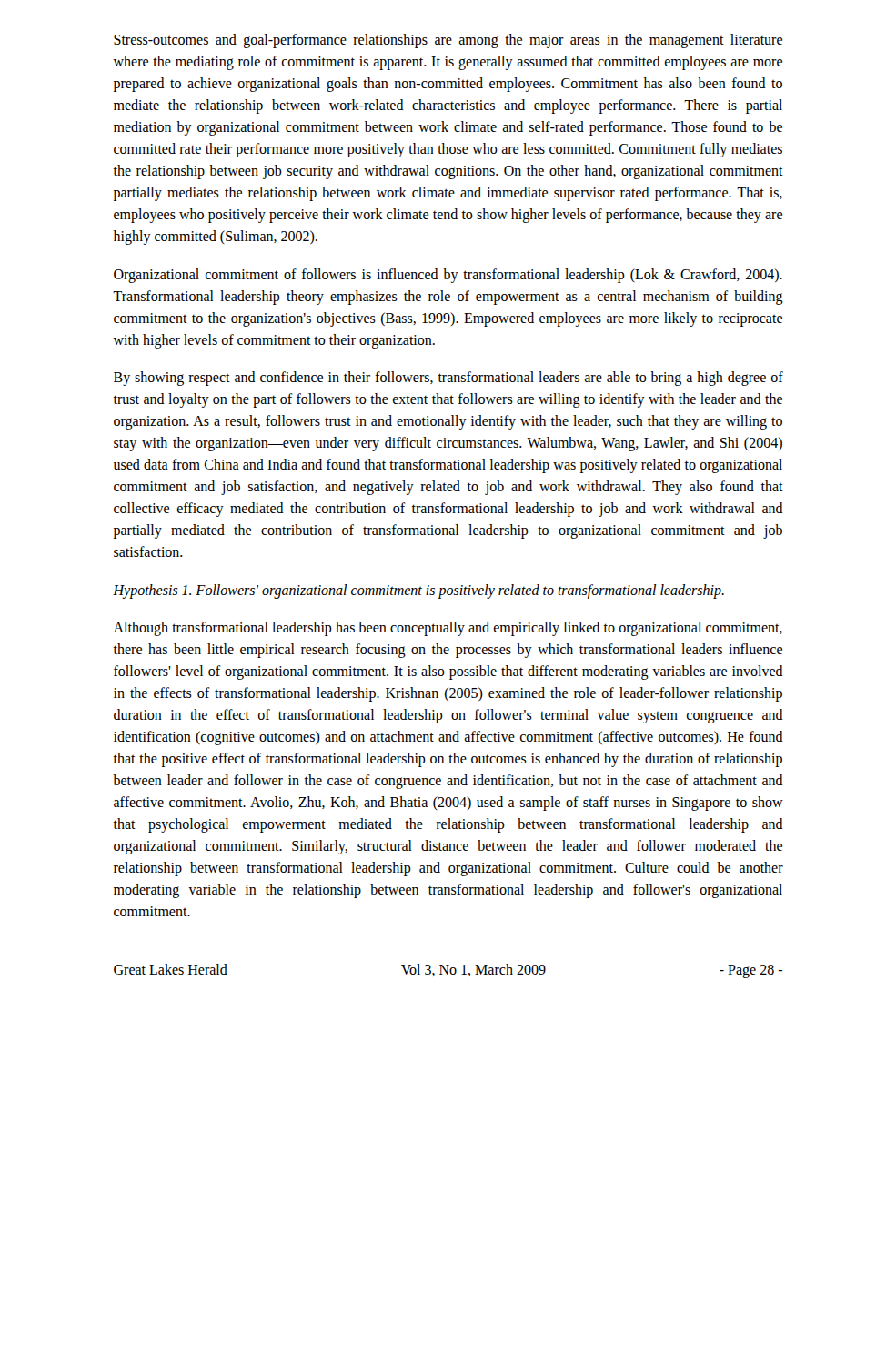Stress-outcomes and goal-performance relationships are among the major areas in the management literature where the mediating role of commitment is apparent. It is generally assumed that committed employees are more prepared to achieve organizational goals than non-committed employees. Commitment has also been found to mediate the relationship between work-related characteristics and employee performance. There is partial mediation by organizational commitment between work climate and self-rated performance. Those found to be committed rate their performance more positively than those who are less committed. Commitment fully mediates the relationship between job security and withdrawal cognitions. On the other hand, organizational commitment partially mediates the relationship between work climate and immediate supervisor rated performance. That is, employees who positively perceive their work climate tend to show higher levels of performance, because they are highly committed (Suliman, 2002).
Organizational commitment of followers is influenced by transformational leadership (Lok & Crawford, 2004). Transformational leadership theory emphasizes the role of empowerment as a central mechanism of building commitment to the organization's objectives (Bass, 1999). Empowered employees are more likely to reciprocate with higher levels of commitment to their organization.
By showing respect and confidence in their followers, transformational leaders are able to bring a high degree of trust and loyalty on the part of followers to the extent that followers are willing to identify with the leader and the organization. As a result, followers trust in and emotionally identify with the leader, such that they are willing to stay with the organization—even under very difficult circumstances. Walumbwa, Wang, Lawler, and Shi (2004) used data from China and India and found that transformational leadership was positively related to organizational commitment and job satisfaction, and negatively related to job and work withdrawal. They also found that collective efficacy mediated the contribution of transformational leadership to job and work withdrawal and partially mediated the contribution of transformational leadership to organizational commitment and job satisfaction.
Hypothesis 1. Followers' organizational commitment is positively related to transformational leadership.
Although transformational leadership has been conceptually and empirically linked to organizational commitment, there has been little empirical research focusing on the processes by which transformational leaders influence followers' level of organizational commitment. It is also possible that different moderating variables are involved in the effects of transformational leadership. Krishnan (2005) examined the role of leader-follower relationship duration in the effect of transformational leadership on follower's terminal value system congruence and identification (cognitive outcomes) and on attachment and affective commitment (affective outcomes). He found that the positive effect of transformational leadership on the outcomes is enhanced by the duration of relationship between leader and follower in the case of congruence and identification, but not in the case of attachment and affective commitment. Avolio, Zhu, Koh, and Bhatia (2004) used a sample of staff nurses in Singapore to show that psychological empowerment mediated the relationship between transformational leadership and organizational commitment. Similarly, structural distance between the leader and follower moderated the relationship between transformational leadership and organizational commitment. Culture could be another moderating variable in the relationship between transformational leadership and follower's organizational commitment.
Great Lakes Herald Vol 3, No 1, March 2009 - Page 28 -